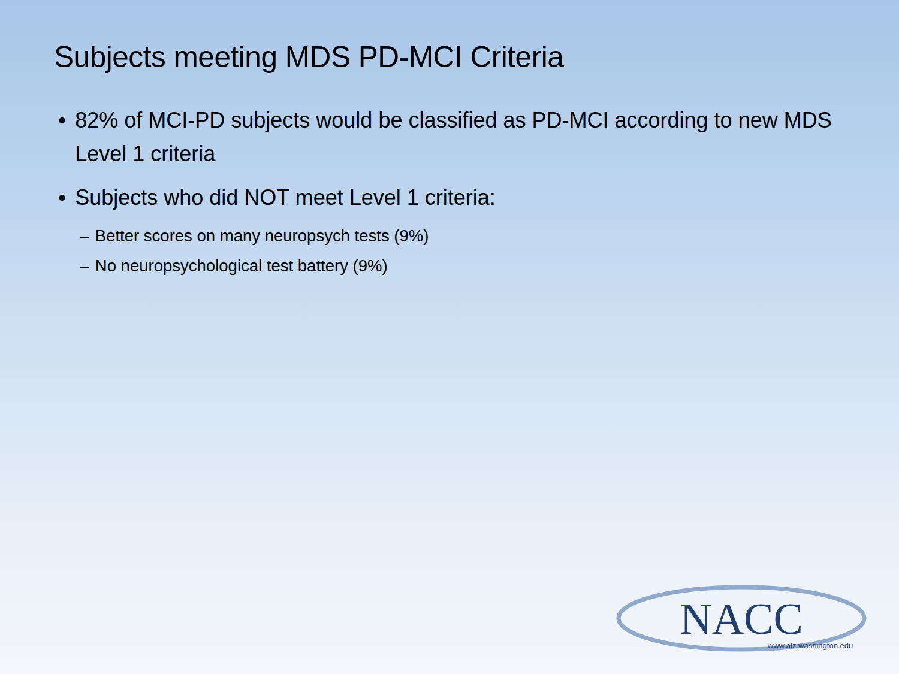Subjects meeting MDS PD-MCI Criteria
82% of MCI-PD subjects would be classified as PD-MCI according to new MDS Level 1 criteria
Subjects who did NOT meet Level 1 criteria:
Better scores on many neuropsych tests (9%)
No neuropsychological test battery (9%)
NACC — www.alz.washington.edu NACC www.alz.washington.edu